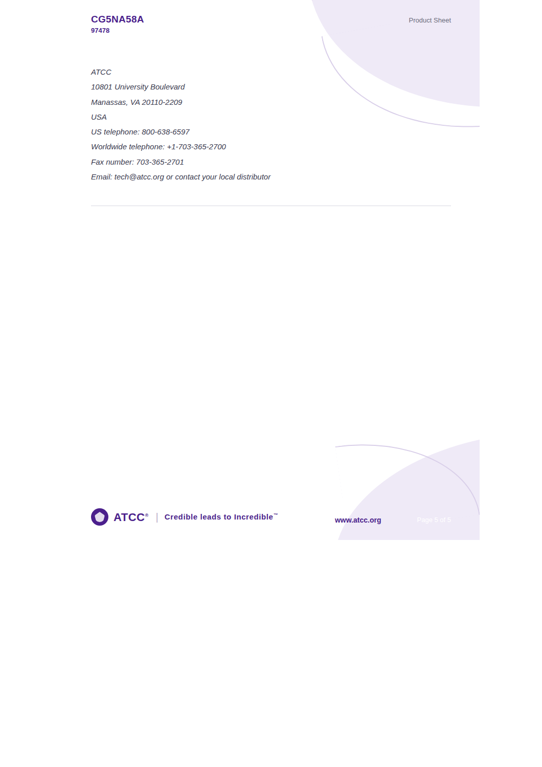CG5NA58A
97478
Product Sheet
ATCC
10801 University Boulevard
Manassas, VA 20110-2209
USA
US telephone: 800-638-6597
Worldwide telephone: +1-703-365-2700
Fax number: 703-365-2701
Email: tech@atcc.org or contact your local distributor
ATCC® | Credible leads to Incredible™
www.atcc.org Page 5 of 5